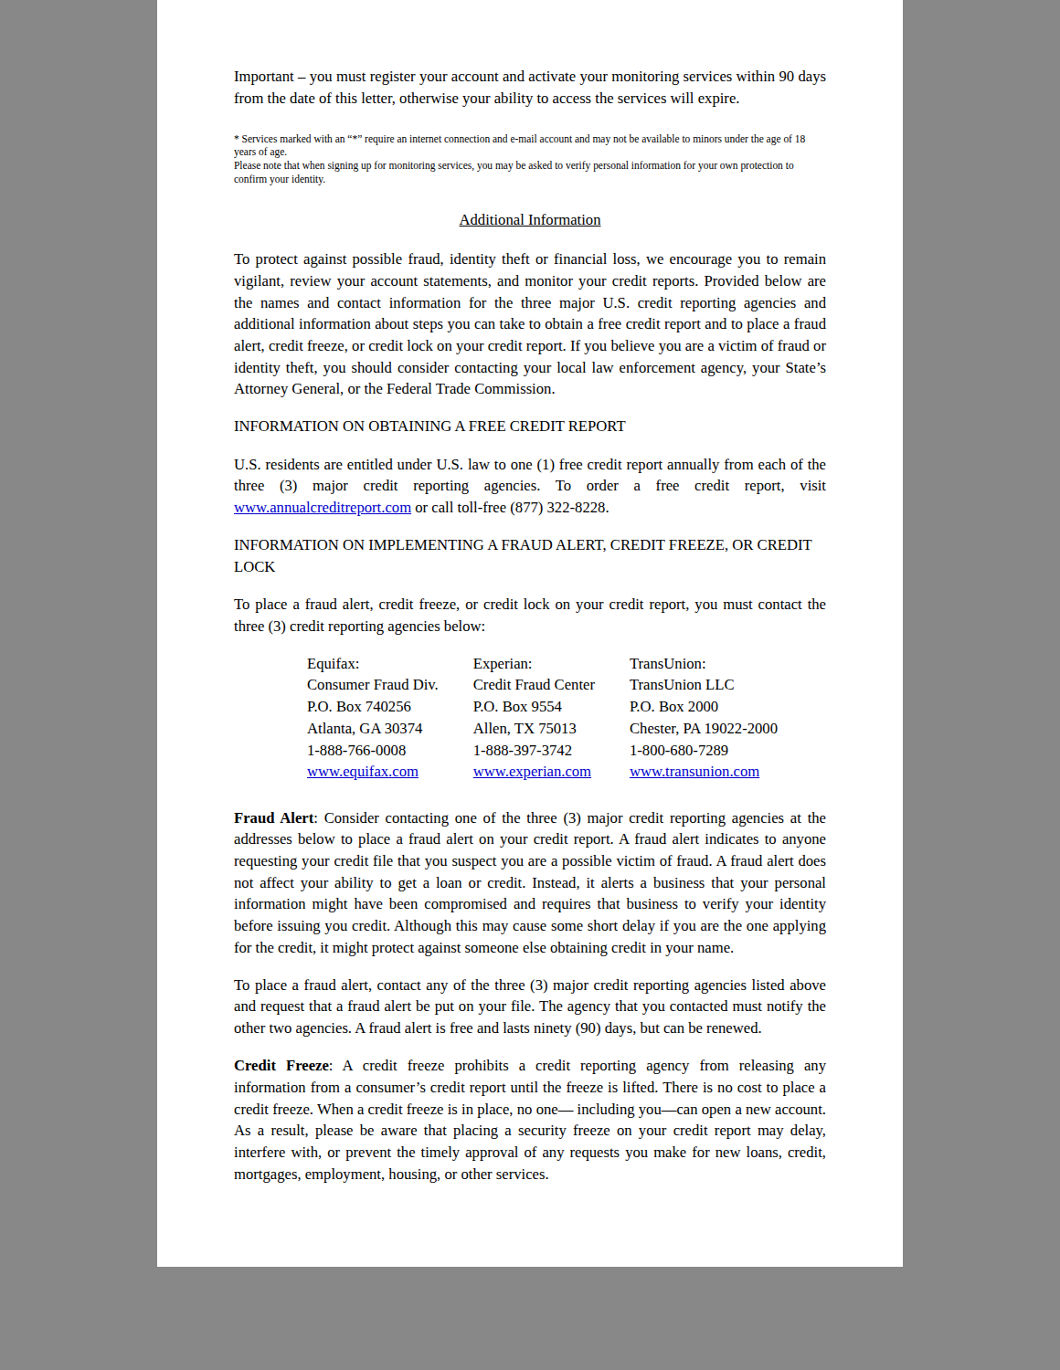Important – you must register your account and activate your monitoring services within 90 days from the date of this letter, otherwise your ability to access the services will expire.
* Services marked with an “*” require an internet connection and e-mail account and may not be available to minors under the age of 18 years of age.
Please note that when signing up for monitoring services, you may be asked to verify personal information for your own protection to confirm your identity.
Additional Information
To protect against possible fraud, identity theft or financial loss, we encourage you to remain vigilant, review your account statements, and monitor your credit reports. Provided below are the names and contact information for the three major U.S. credit reporting agencies and additional information about steps you can take to obtain a free credit report and to place a fraud alert, credit freeze, or credit lock on your credit report. If you believe you are a victim of fraud or identity theft, you should consider contacting your local law enforcement agency, your State’s Attorney General, or the Federal Trade Commission.
INFORMATION ON OBTAINING A FREE CREDIT REPORT
U.S. residents are entitled under U.S. law to one (1) free credit report annually from each of the three (3) major credit reporting agencies. To order a free credit report, visit www.annualcreditreport.com or call toll-free (877) 322-8228.
INFORMATION ON IMPLEMENTING A FRAUD ALERT, CREDIT FREEZE, OR CREDIT LOCK
To place a fraud alert, credit freeze, or credit lock on your credit report, you must contact the three (3) credit reporting agencies below:
| Equifax: | Experian: | TransUnion: |
| Consumer Fraud Div. | Credit Fraud Center | TransUnion LLC |
| P.O. Box 740256 | P.O. Box 9554 | P.O. Box 2000 |
| Atlanta, GA 30374 | Allen, TX 75013 | Chester, PA 19022-2000 |
| 1-888-766-0008 | 1-888-397-3742 | 1-800-680-7289 |
| www.equifax.com | www.experian.com | www.transunion.com |
Fraud Alert: Consider contacting one of the three (3) major credit reporting agencies at the addresses below to place a fraud alert on your credit report. A fraud alert indicates to anyone requesting your credit file that you suspect you are a possible victim of fraud. A fraud alert does not affect your ability to get a loan or credit. Instead, it alerts a business that your personal information might have been compromised and requires that business to verify your identity before issuing you credit. Although this may cause some short delay if you are the one applying for the credit, it might protect against someone else obtaining credit in your name.
To place a fraud alert, contact any of the three (3) major credit reporting agencies listed above and request that a fraud alert be put on your file. The agency that you contacted must notify the other two agencies. A fraud alert is free and lasts ninety (90) days, but can be renewed.
Credit Freeze: A credit freeze prohibits a credit reporting agency from releasing any information from a consumer’s credit report until the freeze is lifted. There is no cost to place a credit freeze. When a credit freeze is in place, no one— including you—can open a new account. As a result, please be aware that placing a security freeze on your credit report may delay, interfere with, or prevent the timely approval of any requests you make for new loans, credit, mortgages, employment, housing, or other services.